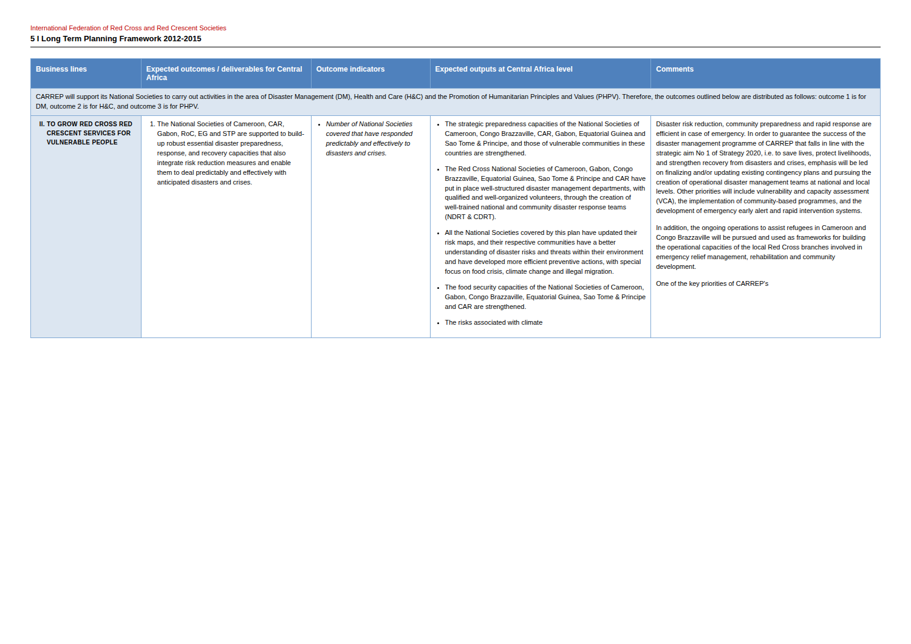International Federation of Red Cross and Red Crescent Societies
5 I Long Term Planning Framework 2012-2015
| Business lines | Expected outcomes / deliverables for Central Africa | Outcome indicators | Expected outputs at Central Africa level | Comments |
| --- | --- | --- | --- | --- |
| CARREP will support its National Societies to carry out activities in the area of Disaster Management (DM), Health and Care (H&C) and the Promotion of Humanitarian Principles and Values (PHPV). Therefore, the outcomes outlined below are distributed as follows: outcome 1 is for DM, outcome 2 is for H&C, and outcome 3 is for PHPV. |
| TO GROW RED CROSS RED CRESCENT SERVICES FOR VULNERABLE PEOPLE | The National Societies of Cameroon, CAR, Gabon, RoC, EG and STP are supported to build-up robust essential disaster preparedness, response, and recovery capacities that also integrate risk reduction measures and enable them to deal predictably and effectively with anticipated disasters and crises. | Number of National Societies covered that have responded predictably and effectively to disasters and crises. | The strategic preparedness capacities of the National Societies of Cameroon, Congo Brazzaville, CAR, Gabon, Equatorial Guinea and Sao Tome & Principe, and those of vulnerable communities in these countries are strengthened. The Red Cross National Societies of Cameroon, Gabon, Congo Brazzaville, Equatorial Guinea, Sao Tome & Principe and CAR have put in place well-structured disaster management departments, with qualified and well-organized volunteers, through the creation of well-trained national and community disaster response teams (NDRT & CDRT). All the National Societies covered by this plan have updated their risk maps, and their respective communities have a better understanding of disaster risks and threats within their environment and have developed more efficient preventive actions, with special focus on food crisis, climate change and illegal migration. The food security capacities of the National Societies of Cameroon, Gabon, Congo Brazzaville, Equatorial Guinea, Sao Tome & Principe and CAR are strengthened. The risks associated with climate | Disaster risk reduction, community preparedness and rapid response are efficient in case of emergency. In order to guarantee the success of the disaster management programme of CARREP that falls in line with the strategic aim No 1 of Strategy 2020, i.e. to save lives, protect livelihoods, and strengthen recovery from disasters and crises, emphasis will be led on finalizing and/or updating existing contingency plans and pursuing the creation of operational disaster management teams at national and local levels. Other priorities will include vulnerability and capacity assessment (VCA), the implementation of community-based programmes, and the development of emergency early alert and rapid intervention systems. In addition, the ongoing operations to assist refugees in Cameroon and Congo Brazzaville will be pursued and used as frameworks for building the operational capacities of the local Red Cross branches involved in emergency relief management, rehabilitation and community development. One of the key priorities of CARREP's |